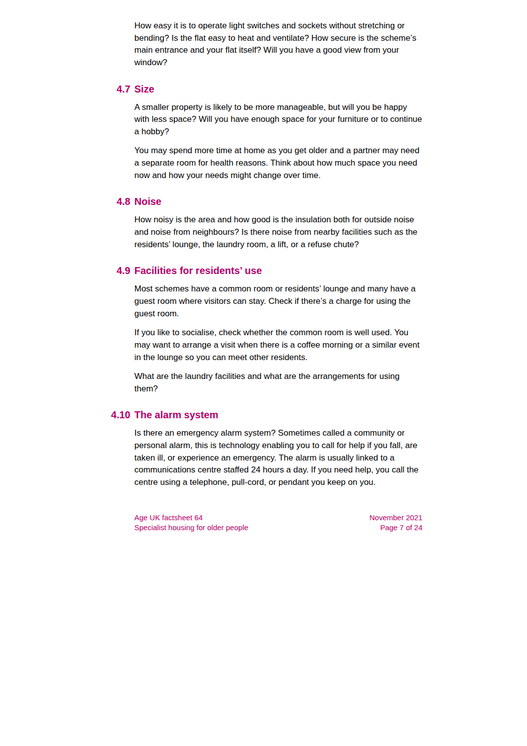How easy it is to operate light switches and sockets without stretching or bending? Is the flat easy to heat and ventilate? How secure is the scheme’s main entrance and your flat itself? Will you have a good view from your window?
4.7 Size
A smaller property is likely to be more manageable, but will you be happy with less space? Will you have enough space for your furniture or to continue a hobby?
You may spend more time at home as you get older and a partner may need a separate room for health reasons. Think about how much space you need now and how your needs might change over time.
4.8 Noise
How noisy is the area and how good is the insulation both for outside noise and noise from neighbours? Is there noise from nearby facilities such as the residents’ lounge, the laundry room, a lift, or a refuse chute?
4.9 Facilities for residents’ use
Most schemes have a common room or residents’ lounge and many have a guest room where visitors can stay. Check if there’s a charge for using the guest room.
If you like to socialise, check whether the common room is well used. You may want to arrange a visit when there is a coffee morning or a similar event in the lounge so you can meet other residents.
What are the laundry facilities and what are the arrangements for using them?
4.10 The alarm system
Is there an emergency alarm system? Sometimes called a community or personal alarm, this is technology enabling you to call for help if you fall, are taken ill, or experience an emergency. The alarm is usually linked to a communications centre staffed 24 hours a day. If you need help, you call the centre using a telephone, pull-cord, or pendant you keep on you.
Age UK factsheet 64
Specialist housing for older people
November 2021
Page 7 of 24